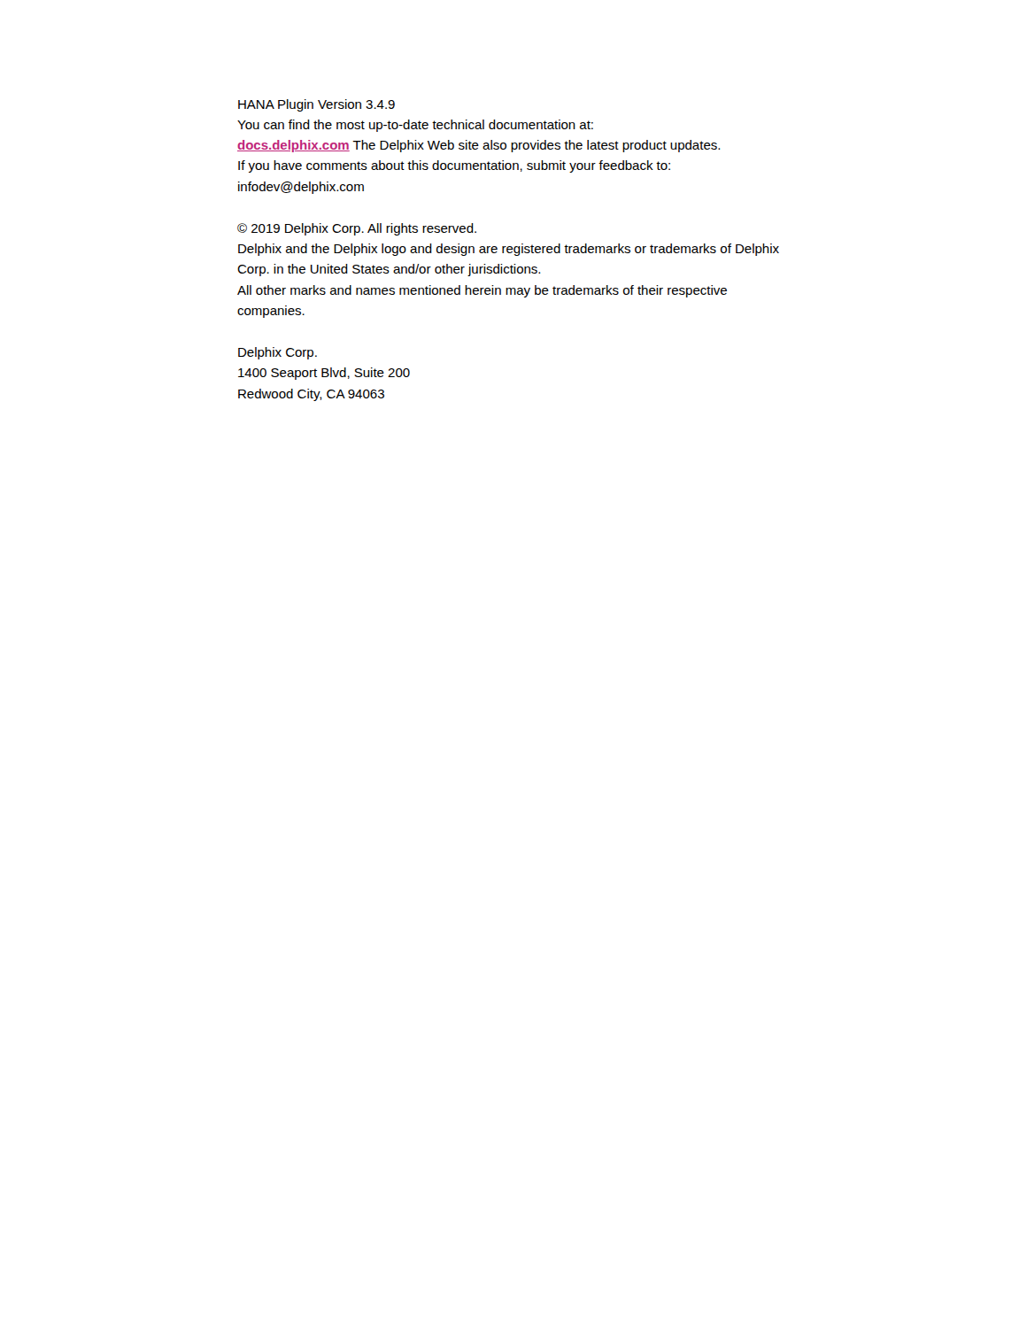HANA Plugin Version 3.4.9
You can find the most up-to-date technical documentation at:
docs.delphix.com The Delphix Web site also provides the latest product updates.
If you have comments about this documentation, submit your feedback to: infodev@delphix.com
© 2019 Delphix Corp. All rights reserved.
Delphix and the Delphix logo and design are registered trademarks or trademarks of Delphix Corp. in the United States and/or other jurisdictions.
All other marks and names mentioned herein may be trademarks of their respective companies.
Delphix Corp.
1400 Seaport Blvd, Suite 200
Redwood City, CA 94063